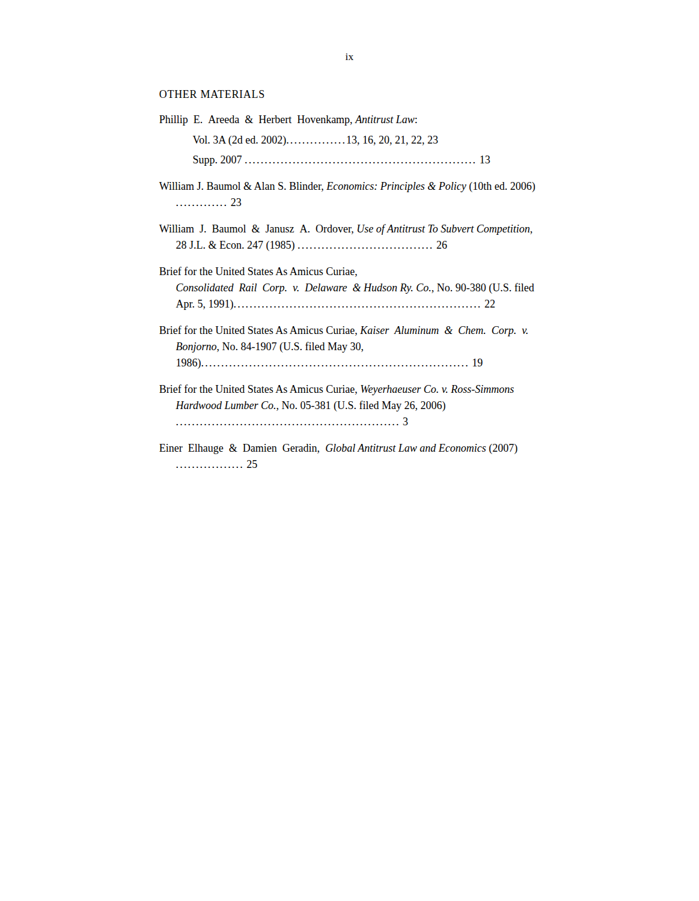ix
Other Materials
Phillip E. Areeda & Herbert Hovenkamp, Antitrust Law: Vol. 3A (2d ed. 2002)............... 13, 16, 20, 21, 22, 23 Supp. 2007 .......................................................... 13
William J. Baumol & Alan S. Blinder, Economics: Principles & Policy (10th ed. 2006) ............. 23
William J. Baumol & Janusz A. Ordover, Use of Antitrust To Subvert Competition, 28 J.L. & Econ. 247 (1985) .................................. 26
Brief for the United States As Amicus Curiae, Consolidated Rail Corp. v. Delaware & Hudson Ry. Co., No. 90-380 (U.S. filed Apr. 5, 1991).............................................................. 22
Brief for the United States As Amicus Curiae, Kaiser Aluminum & Chem. Corp. v. Bonjorno, No. 84-1907 (U.S. filed May 30, 1986)................................................................... 19
Brief for the United States As Amicus Curiae, Weyerhaeuser Co. v. Ross-Simmons Hardwood Lumber Co., No. 05-381 (U.S. filed May 26, 2006) ........................................................ 3
Einer Elhauge & Damien Geradin, Global Antitrust Law and Economics (2007) ................. 25